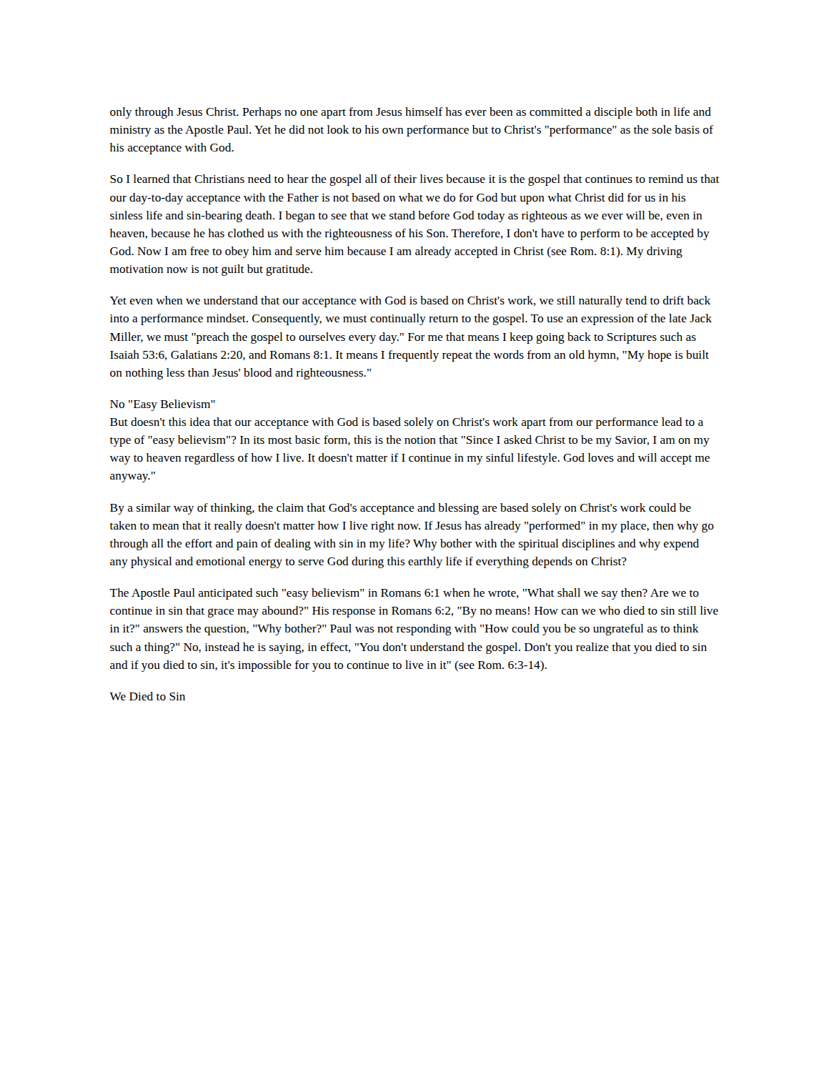only through Jesus Christ. Perhaps no one apart from Jesus himself has ever been as committed a disciple both in life and ministry as the Apostle Paul. Yet he did not look to his own performance but to Christ's "performance" as the sole basis of his acceptance with God.
So I learned that Christians need to hear the gospel all of their lives because it is the gospel that continues to remind us that our day-to-day acceptance with the Father is not based on what we do for God but upon what Christ did for us in his sinless life and sin-bearing death. I began to see that we stand before God today as righteous as we ever will be, even in heaven, because he has clothed us with the righteousness of his Son. Therefore, I don't have to perform to be accepted by God. Now I am free to obey him and serve him because I am already accepted in Christ (see Rom. 8:1). My driving motivation now is not guilt but gratitude.
Yet even when we understand that our acceptance with God is based on Christ's work, we still naturally tend to drift back into a performance mindset. Consequently, we must continually return to the gospel. To use an expression of the late Jack Miller, we must "preach the gospel to ourselves every day." For me that means I keep going back to Scriptures such as Isaiah 53:6, Galatians 2:20, and Romans 8:1. It means I frequently repeat the words from an old hymn, "My hope is built on nothing less than Jesus' blood and righteousness."
No "Easy Believism"
But doesn't this idea that our acceptance with God is based solely on Christ's work apart from our performance lead to a type of "easy believism"? In its most basic form, this is the notion that "Since I asked Christ to be my Savior, I am on my way to heaven regardless of how I live. It doesn't matter if I continue in my sinful lifestyle. God loves and will accept me anyway."
By a similar way of thinking, the claim that God's acceptance and blessing are based solely on Christ's work could be taken to mean that it really doesn't matter how I live right now. If Jesus has already "performed" in my place, then why go through all the effort and pain of dealing with sin in my life? Why bother with the spiritual disciplines and why expend any physical and emotional energy to serve God during this earthly life if everything depends on Christ?
The Apostle Paul anticipated such "easy believism" in Romans 6:1 when he wrote, "What shall we say then? Are we to continue in sin that grace may abound?" His response in Romans 6:2, "By no means! How can we who died to sin still live in it?" answers the question, "Why bother?" Paul was not responding with "How could you be so ungrateful as to think such a thing?" No, instead he is saying, in effect, "You don't understand the gospel. Don't you realize that you died to sin and if you died to sin, it's impossible for you to continue to live in it" (see Rom. 6:3-14).
We Died to Sin